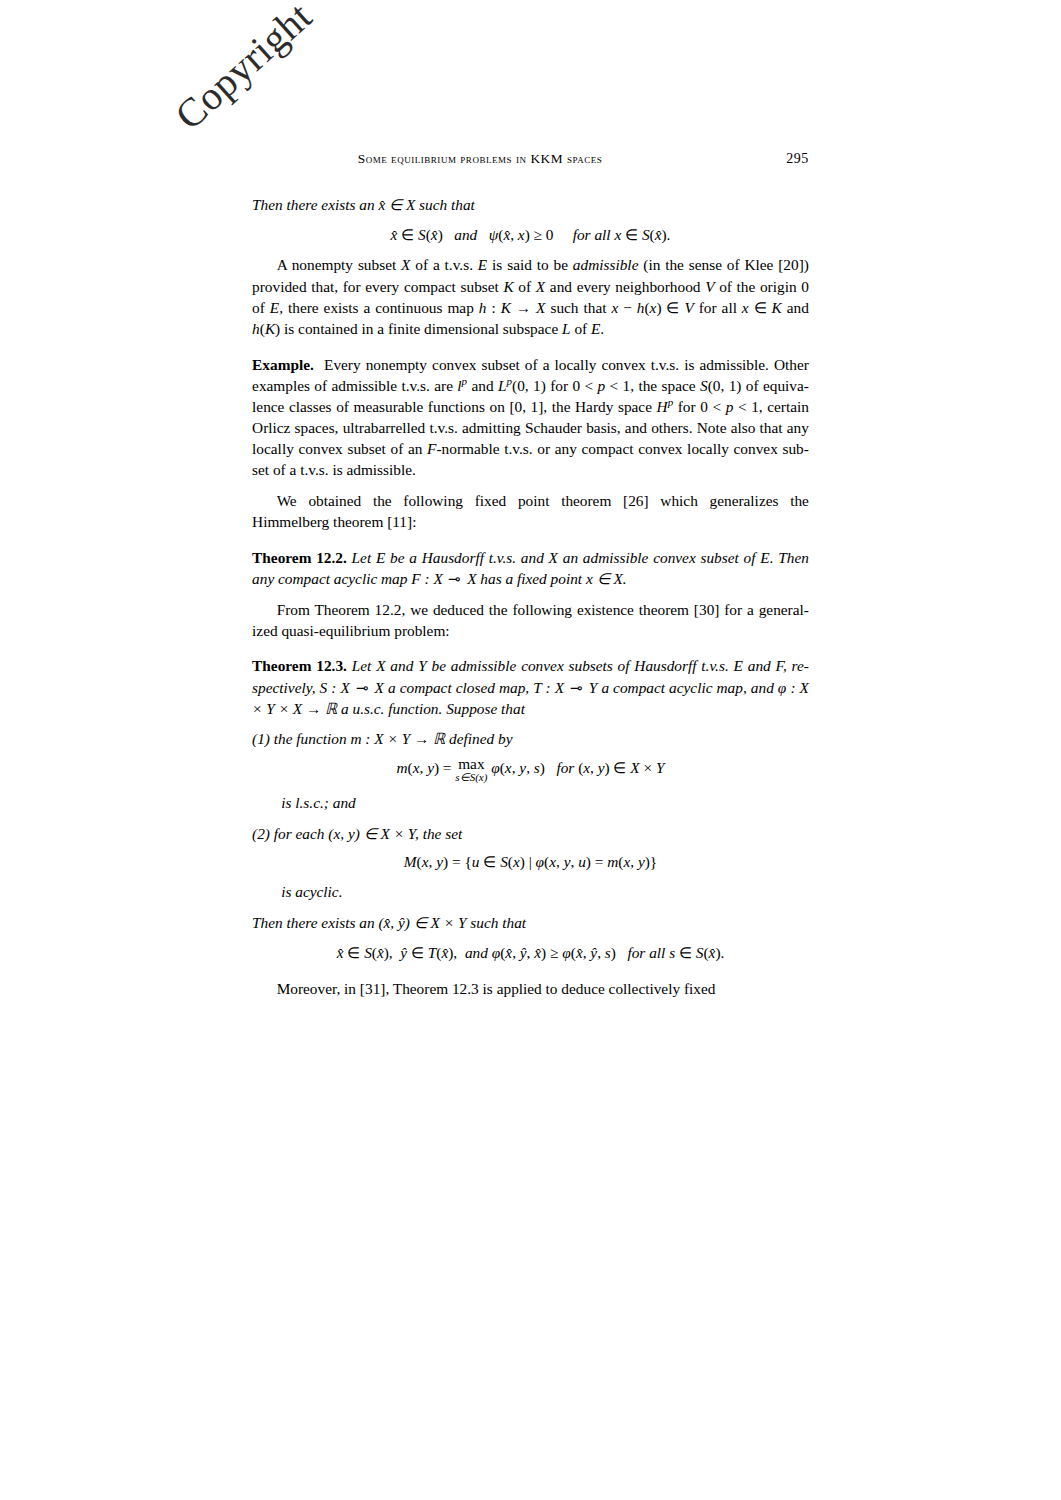Copyright
Some equilibrium problems in KKM spaces 295
Then there exists an x̂ ∈ X such that
x̂ ∈ S(x̂) and ψ(x̂, x) ≥ 0 for all x ∈ S(x̂).
A nonempty subset X of a t.v.s. E is said to be admissible (in the sense of Klee [20]) provided that, for every compact subset K of X and every neighborhood V of the origin 0 of E, there exists a continuous map h : K → X such that x − h(x) ∈ V for all x ∈ K and h(K) is contained in a finite dimensional subspace L of E.
Example. Every nonempty convex subset of a locally convex t.v.s. is admissible. Other examples of admissible t.v.s. are lp and Lp(0, 1) for 0 < p < 1, the space S(0, 1) of equivalence classes of measurable functions on [0, 1], the Hardy space Hp for 0 < p < 1, certain Orlicz spaces, ultrabarrelled t.v.s. admitting Schauder basis, and others. Note also that any locally convex subset of an F-normable t.v.s. or any compact convex locally convex subset of a t.v.s. is admissible.
We obtained the following fixed point theorem [26] which generalizes the Himmelberg theorem [11]:
Theorem 12.2. Let E be a Hausdorff t.v.s. and X an admissible convex subset of E. Then any compact acyclic map F : X ⊸ X has a fixed point x ∈ X.
From Theorem 12.2, we deduced the following existence theorem [30] for a generalized quasi-equilibrium problem:
Theorem 12.3. Let X and Y be admissible convex subsets of Hausdorff t.v.s. E and F, respectively, S : X ⊸ X a compact closed map, T : X ⊸ Y a compact acyclic map, and φ : X × Y × X → ℝ a u.s.c. function. Suppose that
(1) the function m : X × Y → ℝ defined by
m(x, y) = max s∈S(x) φ(x, y, s) for (x, y) ∈ X × Y
is l.s.c.; and
(2) for each (x, y) ∈ X × Y, the set
M(x, y) = {u ∈ S(x) | φ(x, y, u) = m(x, y)}
is acyclic.
Then there exists an (x̂, ŷ) ∈ X × Y such that
x̂ ∈ S(x̂), ŷ ∈ T(x̂), and φ(x̂, ŷ, x̂) ≥ φ(x̂, ŷ, s) for all s ∈ S(x̂).
Moreover, in [31], Theorem 12.3 is applied to deduce collectively fixed